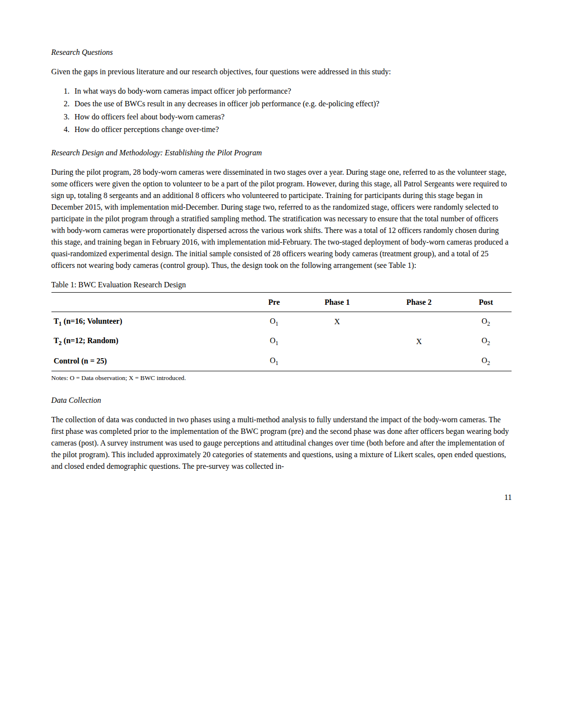Research Questions
Given the gaps in previous literature and our research objectives, four questions were addressed in this study:
In what ways do body-worn cameras impact officer job performance?
Does the use of BWCs result in any decreases in officer job performance (e.g. de-policing effect)?
How do officers feel about body-worn cameras?
How do officer perceptions change over-time?
Research Design and Methodology: Establishing the Pilot Program
During the pilot program, 28 body-worn cameras were disseminated in two stages over a year. During stage one, referred to as the volunteer stage, some officers were given the option to volunteer to be a part of the pilot program. However, during this stage, all Patrol Sergeants were required to sign up, totaling 8 sergeants and an additional 8 officers who volunteered to participate. Training for participants during this stage began in December 2015, with implementation mid-December. During stage two, referred to as the randomized stage, officers were randomly selected to participate in the pilot program through a stratified sampling method. The stratification was necessary to ensure that the total number of officers with body-worn cameras were proportionately dispersed across the various work shifts. There was a total of 12 officers randomly chosen during this stage, and training began in February 2016, with implementation mid-February. The two-staged deployment of body-worn cameras produced a quasi-randomized experimental design. The initial sample consisted of 28 officers wearing body cameras (treatment group), and a total of 25 officers not wearing body cameras (control group). Thus, the design took on the following arrangement (see Table 1):
Table 1: BWC Evaluation Research Design
| | Pre | Phase 1 | Phase 2 | Post |
| --- | --- | --- | --- | --- |
| T 1 (n=16; Volunteer) | O 1 | X | | O 2 |
| T 2 (n=12; Random) | O 1 | | X | O 2 |
| Control (n = 25) | O 1 | | | O 2 |
Notes: O = Data observation; X = BWC introduced.
Data Collection
The collection of data was conducted in two phases using a multi-method analysis to fully understand the impact of the body-worn cameras. The first phase was completed prior to the implementation of the BWC program (pre) and the second phase was done after officers began wearing body cameras (post). A survey instrument was used to gauge perceptions and attitudinal changes over time (both before and after the implementation of the pilot program). This included approximately 20 categories of statements and questions, using a mixture of Likert scales, open ended questions, and closed ended demographic questions. The pre-survey was collected in-
11